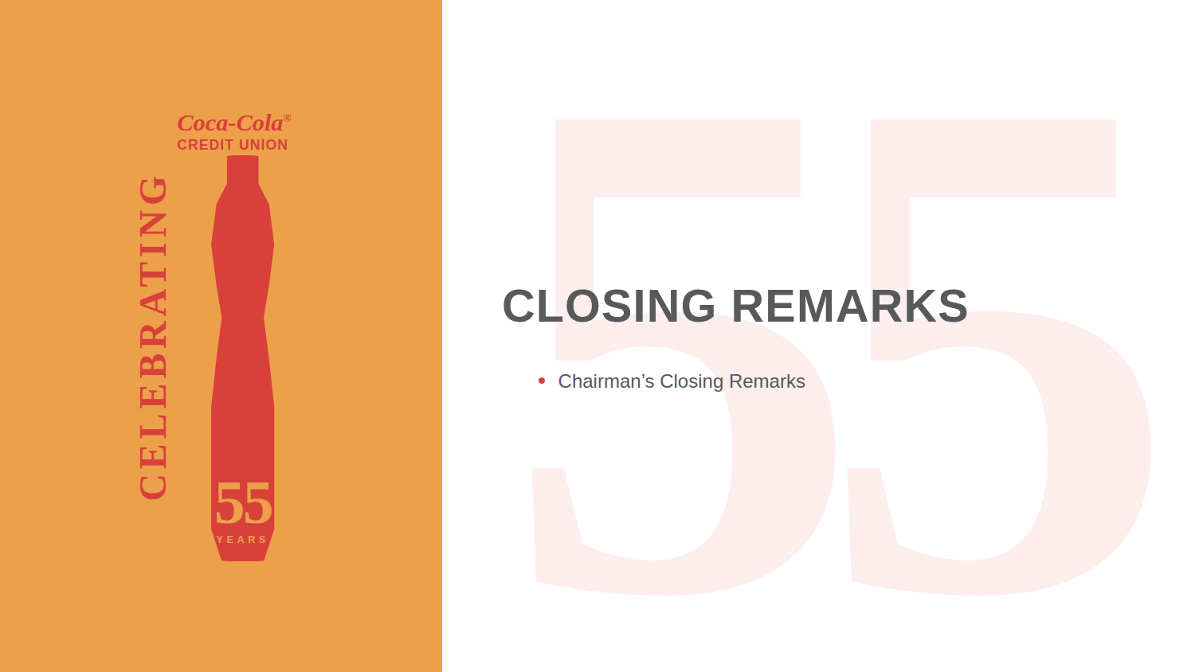CELEBRATING
Coca‑Cola®
CREDIT UNION
55
YEARS
55
Closing Remarks
Chairman’s Closing Remarks